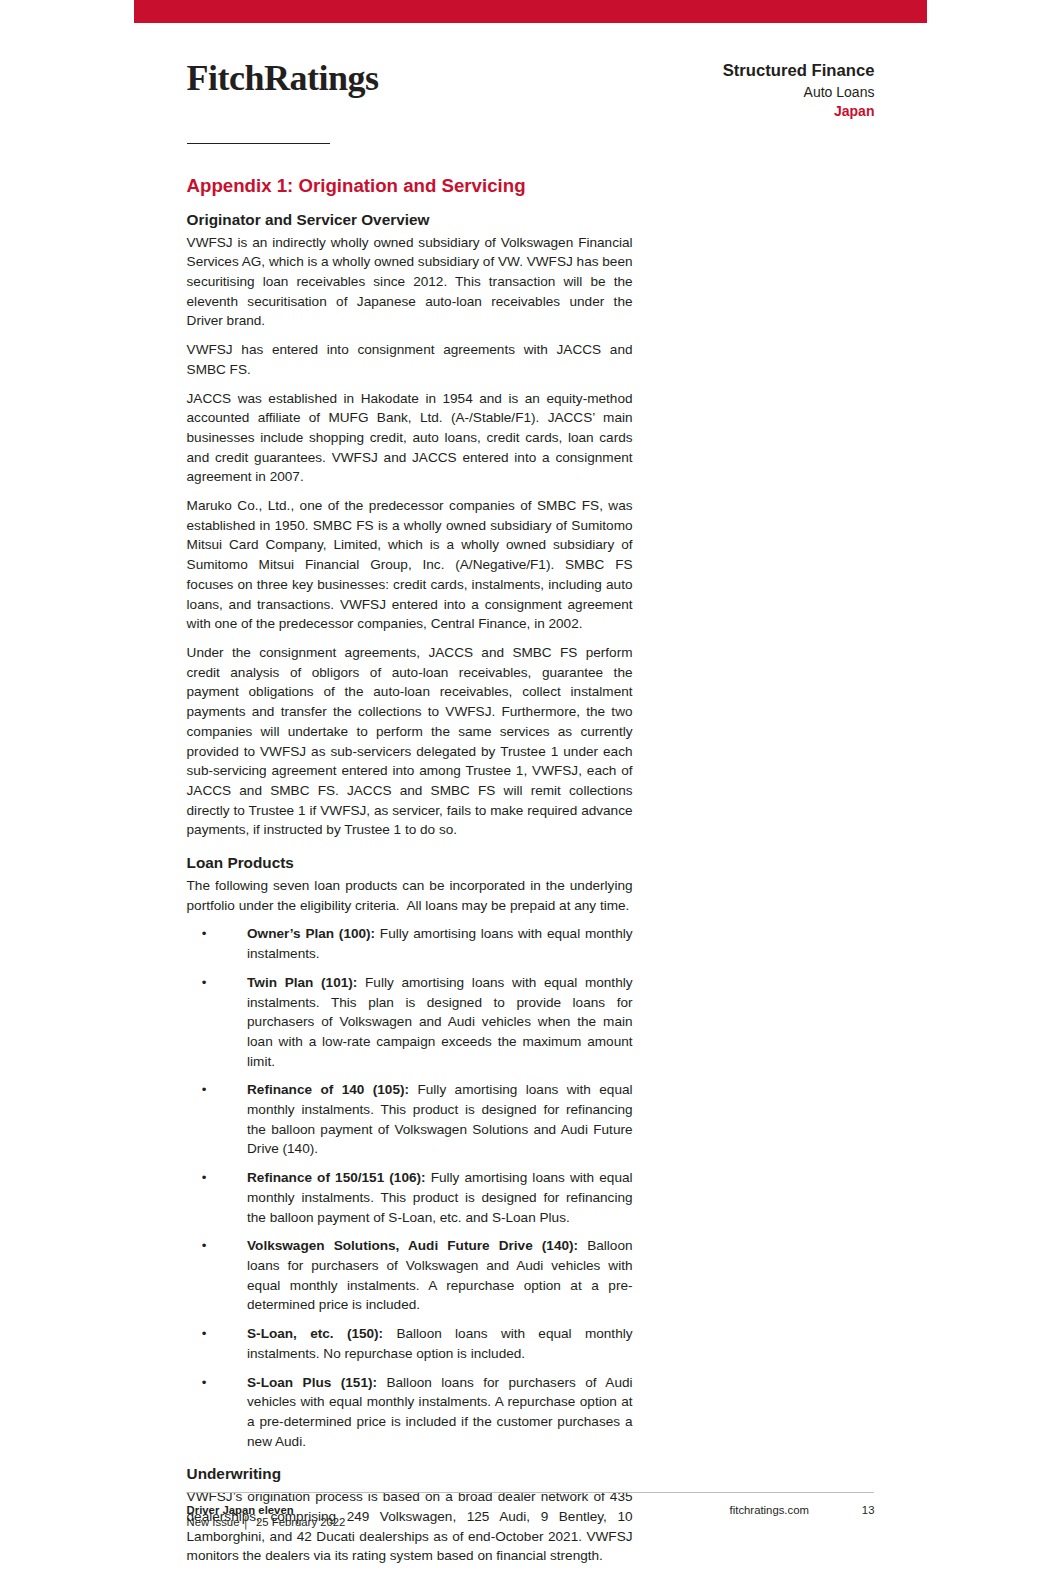FitchRatings
Structured Finance
Auto Loans
Japan
Appendix 1: Origination and Servicing
Originator and Servicer Overview
VWFSJ is an indirectly wholly owned subsidiary of Volkswagen Financial Services AG, which is a wholly owned subsidiary of VW. VWFSJ has been securitising loan receivables since 2012. This transaction will be the eleventh securitisation of Japanese auto-loan receivables under the Driver brand.
VWFSJ has entered into consignment agreements with JACCS and SMBC FS.
JACCS was established in Hakodate in 1954 and is an equity-method accounted affiliate of MUFG Bank, Ltd. (A-/Stable/F1). JACCS’ main businesses include shopping credit, auto loans, credit cards, loan cards and credit guarantees. VWFSJ and JACCS entered into a consignment agreement in 2007.
Maruko Co., Ltd., one of the predecessor companies of SMBC FS, was established in 1950. SMBC FS is a wholly owned subsidiary of Sumitomo Mitsui Card Company, Limited, which is a wholly owned subsidiary of Sumitomo Mitsui Financial Group, Inc. (A/Negative/F1). SMBC FS focuses on three key businesses: credit cards, instalments, including auto loans, and transactions. VWFSJ entered into a consignment agreement with one of the predecessor companies, Central Finance, in 2002.
Under the consignment agreements, JACCS and SMBC FS perform credit analysis of obligors of auto-loan receivables, guarantee the payment obligations of the auto-loan receivables, collect instalment payments and transfer the collections to VWFSJ. Furthermore, the two companies will undertake to perform the same services as currently provided to VWFSJ as sub-servicers delegated by Trustee 1 under each sub-servicing agreement entered into among Trustee 1, VWFSJ, each of JACCS and SMBC FS. JACCS and SMBC FS will remit collections directly to Trustee 1 if VWFSJ, as servicer, fails to make required advance payments, if instructed by Trustee 1 to do so.
Loan Products
The following seven loan products can be incorporated in the underlying portfolio under the eligibility criteria. All loans may be prepaid at any time.
Owner’s Plan (100): Fully amortising loans with equal monthly instalments.
Twin Plan (101): Fully amortising loans with equal monthly instalments. This plan is designed to provide loans for purchasers of Volkswagen and Audi vehicles when the main loan with a low-rate campaign exceeds the maximum amount limit.
Refinance of 140 (105): Fully amortising loans with equal monthly instalments. This product is designed for refinancing the balloon payment of Volkswagen Solutions and Audi Future Drive (140).
Refinance of 150/151 (106): Fully amortising loans with equal monthly instalments. This product is designed for refinancing the balloon payment of S-Loan, etc. and S-Loan Plus.
Volkswagen Solutions, Audi Future Drive (140): Balloon loans for purchasers of Volkswagen and Audi vehicles with equal monthly instalments. A repurchase option at a pre-determined price is included.
S-Loan, etc. (150): Balloon loans with equal monthly instalments. No repurchase option is included.
S-Loan Plus (151): Balloon loans for purchasers of Audi vehicles with equal monthly instalments. A repurchase option at a pre-determined price is included if the customer purchases a new Audi.
Underwriting
VWFSJ’s origination process is based on a broad dealer network of 435 dealerships, comprising 249 Volkswagen, 125 Audi, 9 Bentley, 10 Lamborghini, and 42 Ducati dealerships as of end-October 2021. VWFSJ monitors the dealers via its rating system based on financial strength.
Driver Japan eleven
New Issue │ 25 February 2022
fitchratings.com 13